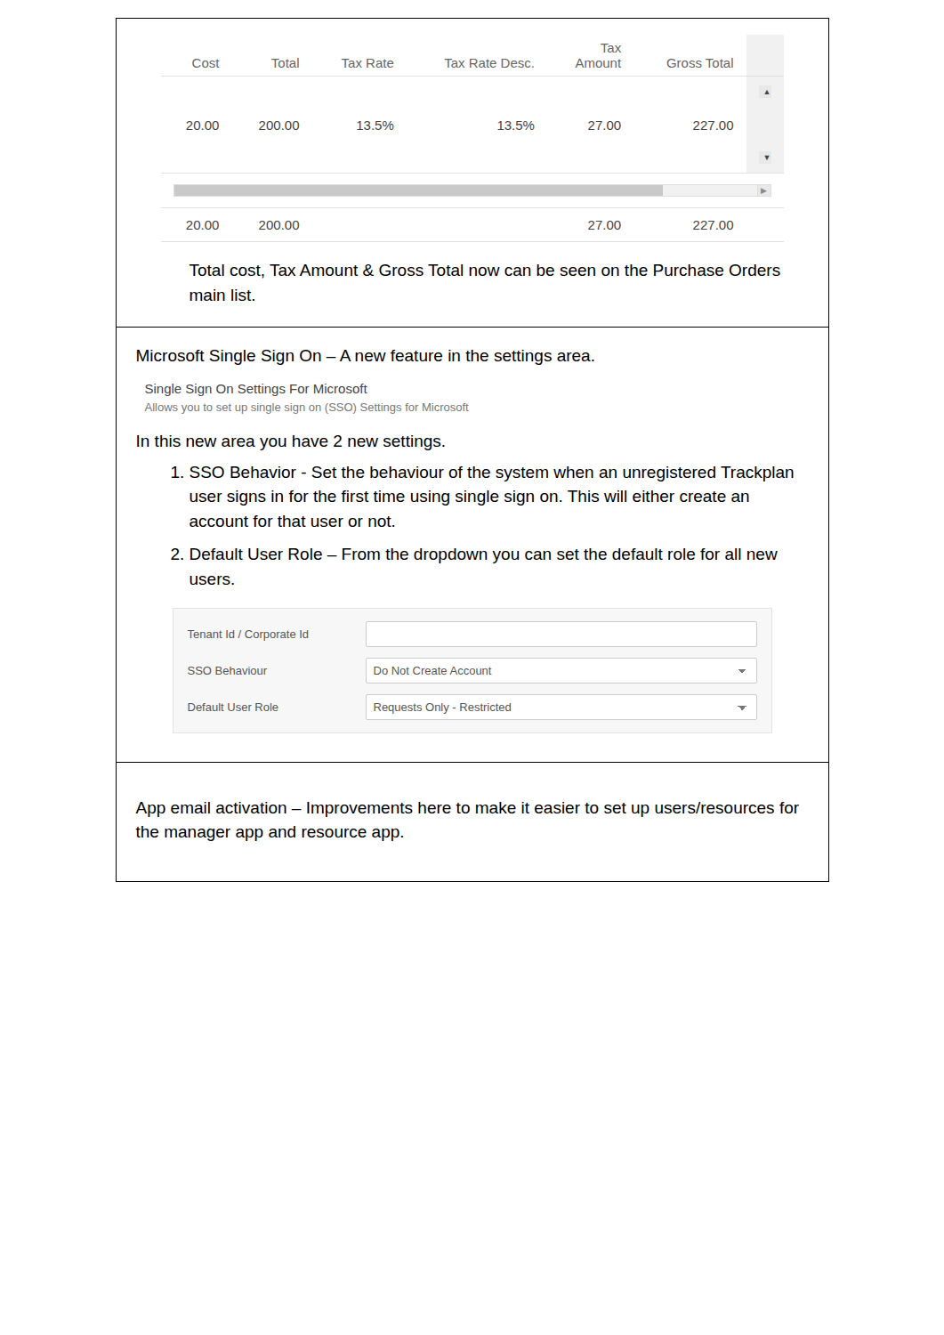| Cost | Total | Tax Rate | Tax Rate Desc. | Tax Amount | Gross Total | |
| --- | --- | --- | --- | --- | --- | --- |
| 20.00 | 200.00 | 13.5% | 13.5% | 27.00 | 227.00 | ▲ ▼ |
| ▶ |
| 20.00 | 200.00 | | | 27.00 | 227.00 | |
Total cost, Tax Amount & Gross Total now can be seen on the Purchase Orders main list.
Microsoft Single Sign On – A new feature in the settings area.
Single Sign On Settings For Microsoft
Allows you to set up single sign on (SSO) Settings for Microsoft
In this new area you have 2 new settings.
SSO Behavior - Set the behaviour of the system when an unregistered Trackplan user signs in for the first time using single sign on. This will either create an account for that user or not.
Default User Role – From the dropdown you can set the default role for all new users.
Tenant Id / Corporate Id
SSO Behaviour
Do Not Create Account
Default User Role
Requests Only - Restricted
App email activation – Improvements here to make it easier to set up users/resources for the manager app and resource app.